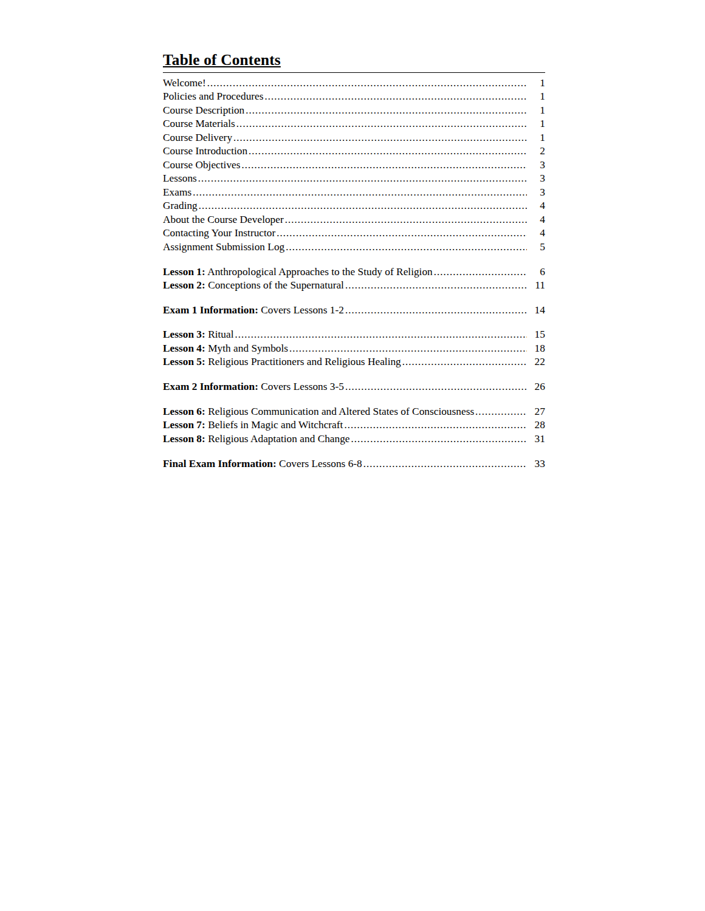Table of Contents
Welcome!................................................................................................................................. 1
Policies and Procedures.............................................................................................................. 1
Course Description.................................................................................................................... 1
Course Materials....................................................................................................................... 1
Course Delivery........................................................................................................................ 1
Course Introduction.................................................................................................................. 2
Course Objectives.................................................................................................................... 3
Lessons................................................................................................................................... 3
Exams..................................................................................................................................... 3
Grading.................................................................................................................................. 4
About the Course Developer..................................................................................................... 4
Contacting Your Instructor......................................................................................................... 4
Assignment Submission Log..................................................................................................... 5
Lesson 1: Anthropological Approaches to the Study of Religion............................................................. 6
Lesson 2: Conceptions of the Supernatural................................................................................. 11
Exam 1 Information: Covers Lessons 1-2................................................................................. 14
Lesson 3: Ritual......................................................................................................................... 15
Lesson 4: Myth and Symbols..................................................................................................... 18
Lesson 5: Religious Practitioners and Religious Healing............................................................. 22
Exam 2 Information: Covers Lessons 3-5................................................................................. 26
Lesson 6: Religious Communication and Altered States of Consciousness................................................. 27
Lesson 7: Beliefs in Magic and Witchcraft................................................................................. 28
Lesson 8: Religious Adaptation and Change............................................................................. 31
Final Exam Information: Covers Lessons 6-8......................................................................... 33